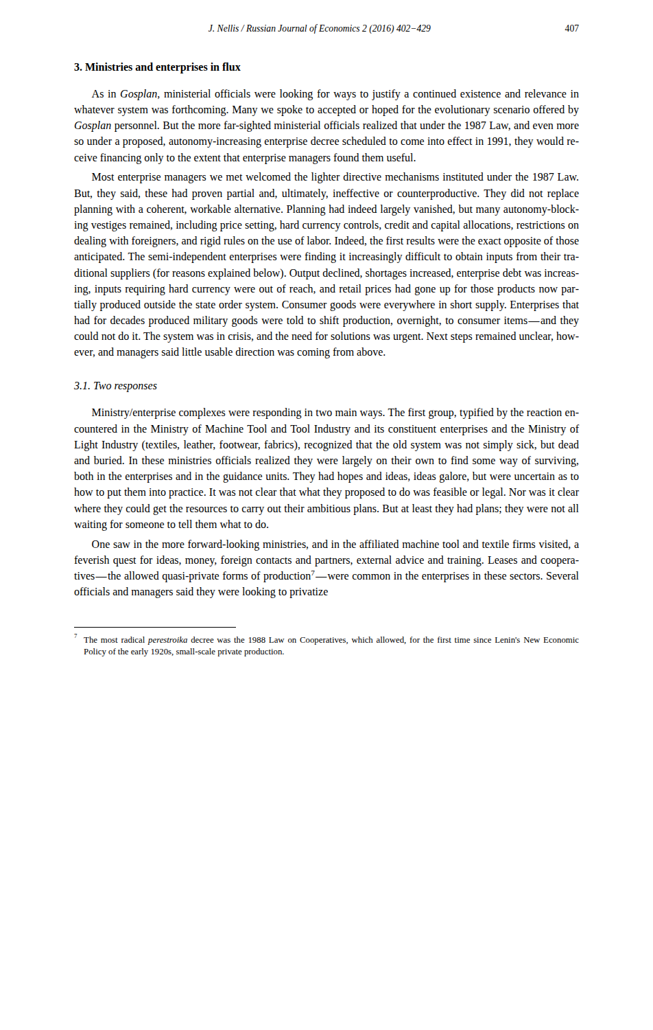J. Nellis / Russian Journal of Economics 2 (2016) 402−429 407
3. Ministries and enterprises in flux
As in Gosplan, ministerial officials were looking for ways to justify a continued existence and relevance in whatever system was forthcoming. Many we spoke to accepted or hoped for the evolutionary scenario offered by Gosplan personnel. But the more far-sighted ministerial officials realized that under the 1987 Law, and even more so under a proposed, autonomy-increasing enterprise decree scheduled to come into effect in 1991, they would receive financing only to the extent that enterprise managers found them useful.
Most enterprise managers we met welcomed the lighter directive mechanisms instituted under the 1987 Law. But, they said, these had proven partial and, ultimately, ineffective or counterproductive. They did not replace planning with a coherent, workable alternative. Planning had indeed largely vanished, but many autonomy-blocking vestiges remained, including price setting, hard currency controls, credit and capital allocations, restrictions on dealing with foreigners, and rigid rules on the use of labor. Indeed, the first results were the exact opposite of those anticipated. The semi-independent enterprises were finding it increasingly difficult to obtain inputs from their traditional suppliers (for reasons explained below). Output declined, shortages increased, enterprise debt was increasing, inputs requiring hard currency were out of reach, and retail prices had gone up for those products now partially produced outside the state order system. Consumer goods were everywhere in short supply. Enterprises that had for decades produced military goods were told to shift production, overnight, to consumer items — and they could not do it. The system was in crisis, and the need for solutions was urgent. Next steps remained unclear, however, and managers said little usable direction was coming from above.
3.1. Two responses
Ministry/enterprise complexes were responding in two main ways. The first group, typified by the reaction encountered in the Ministry of Machine Tool and Tool Industry and its constituent enterprises and the Ministry of Light Industry (textiles, leather, footwear, fabrics), recognized that the old system was not simply sick, but dead and buried. In these ministries officials realized they were largely on their own to find some way of surviving, both in the enterprises and in the guidance units. They had hopes and ideas, ideas galore, but were uncertain as to how to put them into practice. It was not clear that what they proposed to do was feasible or legal. Nor was it clear where they could get the resources to carry out their ambitious plans. But at least they had plans; they were not all waiting for someone to tell them what to do.
One saw in the more forward-looking ministries, and in the affiliated machine tool and textile firms visited, a feverish quest for ideas, money, foreign contacts and partners, external advice and training. Leases and cooperatives — the allowed quasi-private forms of production7 — were common in the enterprises in these sectors. Several officials and managers said they were looking to privatize
7 The most radical perestroika decree was the 1988 Law on Cooperatives, which allowed, for the first time since Lenin's New Economic Policy of the early 1920s, small-scale private production.